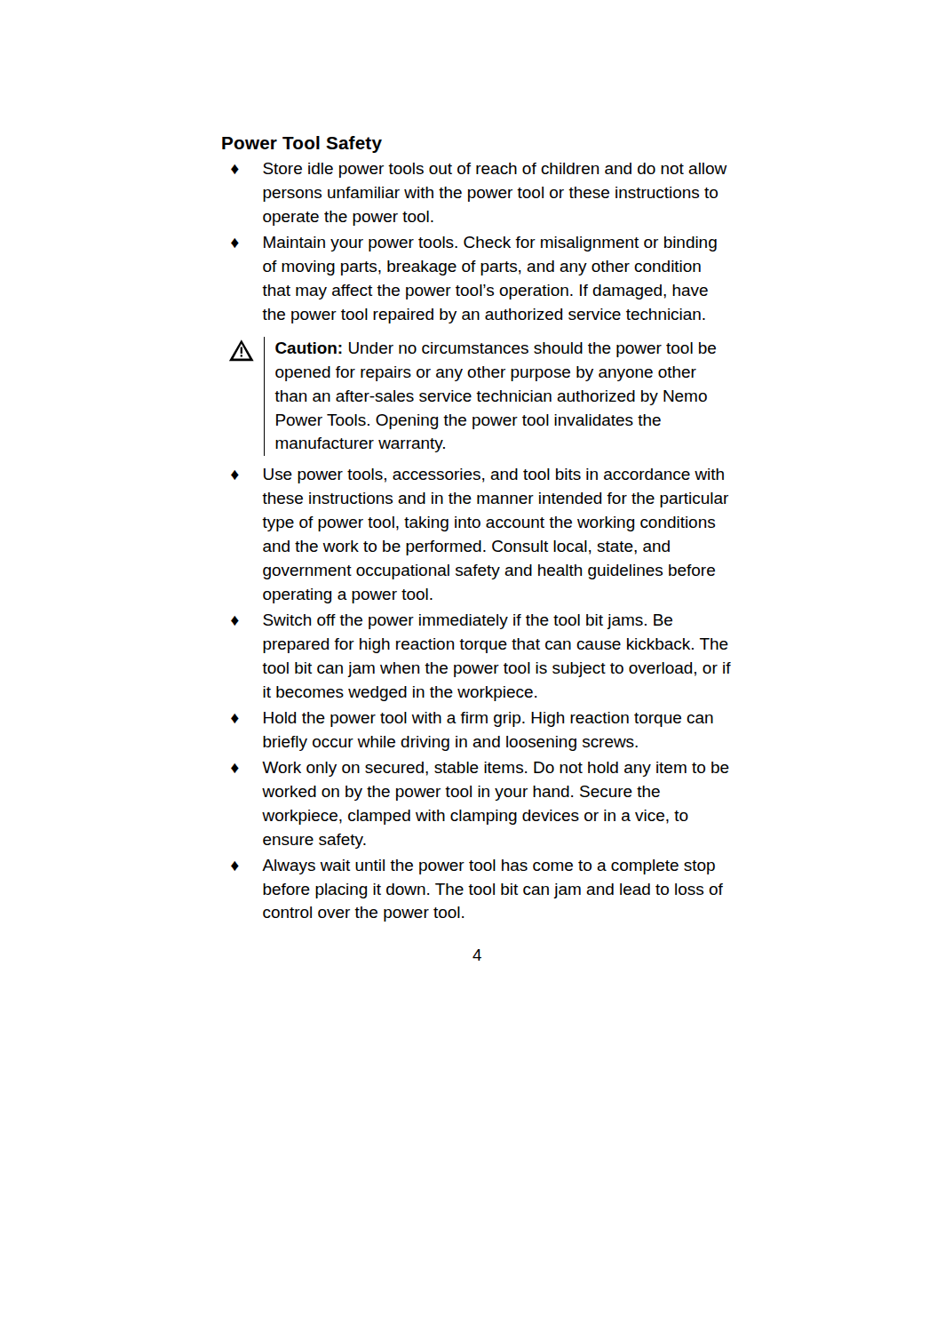Power Tool Safety
Store idle power tools out of reach of children and do not allow persons unfamiliar with the power tool or these instructions to operate the power tool.
Maintain your power tools. Check for misalignment or binding of moving parts, breakage of parts, and any other condition that may affect the power tool’s operation. If damaged, have the power tool repaired by an authorized service technician.
Caution: Under no circumstances should the power tool be opened for repairs or any other purpose by anyone other than an after-sales service technician authorized by Nemo Power Tools. Opening the power tool invalidates the manufacturer warranty.
Use power tools, accessories, and tool bits in accordance with these instructions and in the manner intended for the particular type of power tool, taking into account the working conditions and the work to be performed. Consult local, state, and government occupational safety and health guidelines before operating a power tool.
Switch off the power immediately if the tool bit jams. Be prepared for high reaction torque that can cause kickback. The tool bit can jam when the power tool is subject to overload, or if it becomes wedged in the workpiece.
Hold the power tool with a firm grip. High reaction torque can briefly occur while driving in and loosening screws.
Work only on secured, stable items. Do not hold any item to be worked on by the power tool in your hand. Secure the workpiece, clamped with clamping devices or in a vice, to ensure safety.
Always wait until the power tool has come to a complete stop before placing it down. The tool bit can jam and lead to loss of control over the power tool.
4